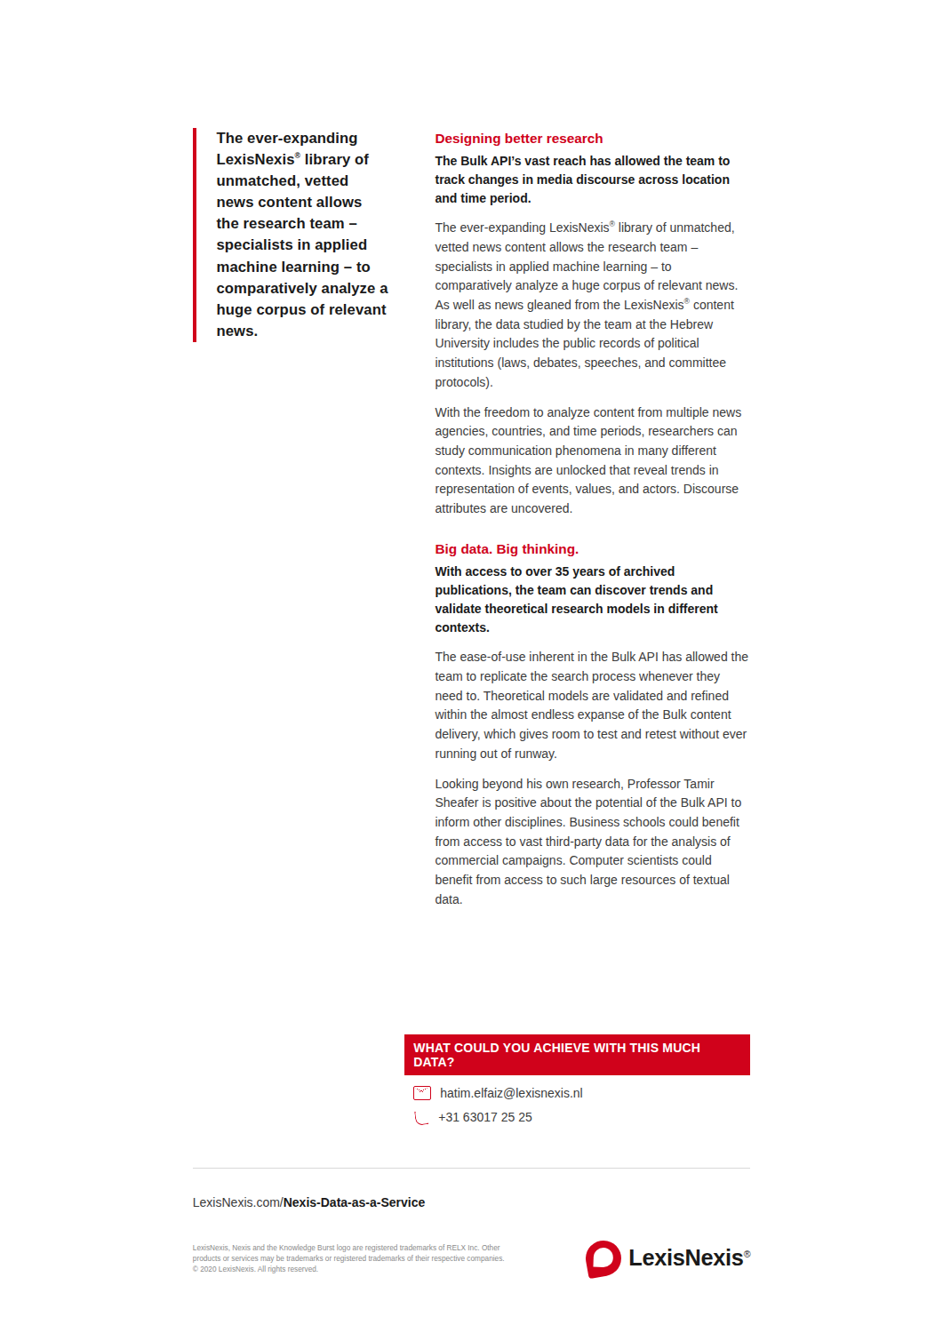The ever-expanding LexisNexis® library of unmatched, vetted news content allows the research team – specialists in applied machine learning – to comparatively analyze a huge corpus of relevant news.
Designing better research
The Bulk API’s vast reach has allowed the team to track changes in media discourse across location and time period.
The ever-expanding LexisNexis® library of unmatched, vetted news content allows the research team – specialists in applied machine learning – to comparatively analyze a huge corpus of relevant news. As well as news gleaned from the LexisNexis® content library, the data studied by the team at the Hebrew University includes the public records of political institutions (laws, debates, speeches, and committee protocols).
With the freedom to analyze content from multiple news agencies, countries, and time periods, researchers can study communication phenomena in many different contexts. Insights are unlocked that reveal trends in representation of events, values, and actors. Discourse attributes are uncovered.
Big data. Big thinking.
With access to over 35 years of archived publications, the team can discover trends and validate theoretical research models in different contexts.
The ease-of-use inherent in the Bulk API has allowed the team to replicate the search process whenever they need to. Theoretical models are validated and refined within the almost endless expanse of the Bulk content delivery, which gives room to test and retest without ever running out of runway.
Looking beyond his own research, Professor Tamir Sheafer is positive about the potential of the Bulk API to inform other disciplines. Business schools could benefit from access to vast third-party data for the analysis of commercial campaigns. Computer scientists could benefit from access to such large resources of textual data.
WHAT COULD YOU ACHIEVE WITH THIS MUCH DATA?
hatim.elfaiz@lexisnexis.nl
+31 63017 25 25
LexisNexis.com/Nexis-Data-as-a-Service
LexisNexis, Nexis and the Knowledge Burst logo are registered trademarks of RELX Inc. Other products or services may be trademarks or registered trademarks of their respective companies. © 2020 LexisNexis. All rights reserved.
LexisNexis®